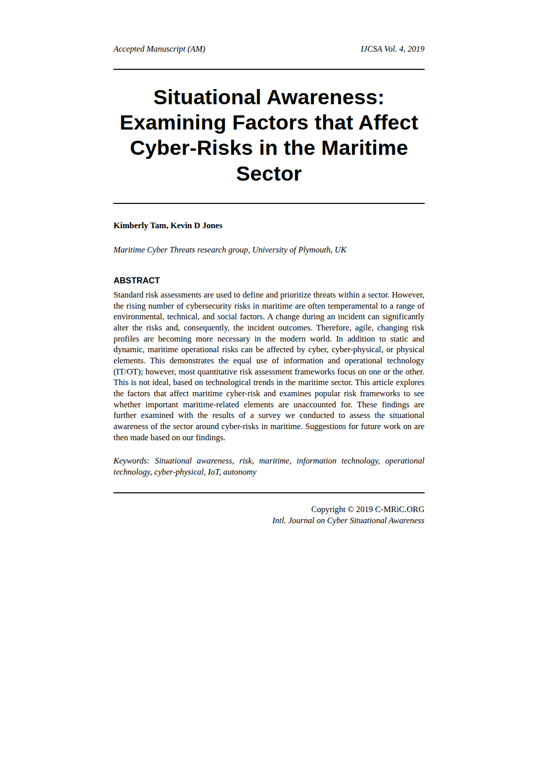Accepted Manuscript (AM) IJCSA Vol. 4, 2019
Situational Awareness: Examining Factors that Affect Cyber-Risks in the Maritime Sector
Kimberly Tam, Kevin D Jones
Maritime Cyber Threats research group, University of Plymouth, UK
ABSTRACT
Standard risk assessments are used to define and prioritize threats within a sector. However, the rising number of cybersecurity risks in maritime are often temperamental to a range of environmental, technical, and social factors. A change during an incident can significantly alter the risks and, consequently, the incident outcomes. Therefore, agile, changing risk profiles are becoming more necessary in the modern world. In addition to static and dynamic, maritime operational risks can be affected by cyber, cyber-physical, or physical elements. This demonstrates the equal use of information and operational technology (IT/OT); however, most quantitative risk assessment frameworks focus on one or the other. This is not ideal, based on technological trends in the maritime sector. This article explores the factors that affect maritime cyber-risk and examines popular risk frameworks to see whether important maritime-related elements are unaccounted for. These findings are further examined with the results of a survey we conducted to assess the situational awareness of the sector around cyber-risks in maritime. Suggestions for future work on are then made based on our findings.
Keywords: Situational awareness, risk, maritime, information technology, operational technology, cyber-physical, IoT, autonomy
Copyright © 2019 C-MRiC.ORG
Intl. Journal on Cyber Situational Awareness